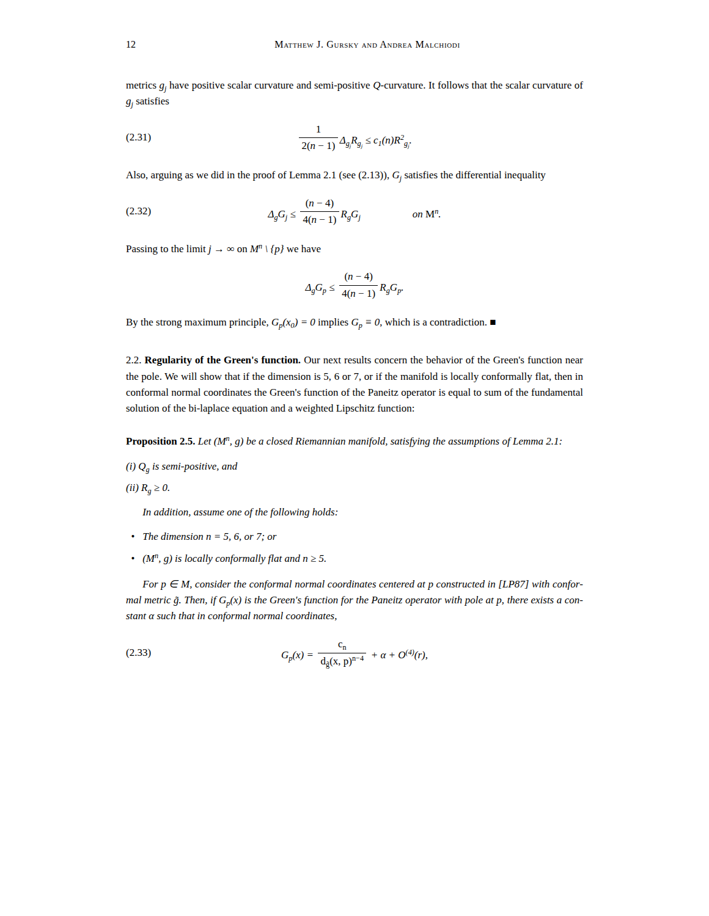12 Matthew J. Gursky and Andrea Malchiodi
metrics gj have positive scalar curvature and semi-positive Q-curvature. It follows that the scalar curvature of gj satisfies
(2.31) 12(n − 1) ΔgjRgj ≤ c1(n)R2gj.
Also, arguing as we did in the proof of Lemma 2.1 (see (2.13)), Gj satisfies the differential inequality
(2.32) ΔgGj ≤ (n − 4) 4(n − 1) RgGj on Mn.
Passing to the limit j → ∞ on Mn \ {p} we have
ΔgGp ≤ (n − 4) 4(n − 1) RgGp.
By the strong maximum principle, Gp(x0) = 0 implies Gp ≡ 0, which is a contradiction. ■
2.2. Regularity of the Green's function. Our next results concern the behavior of the Green's function near the pole. We will show that if the dimension is 5, 6 or 7, or if the manifold is locally conformally flat, then in conformal normal coordinates the Green's function of the Paneitz operator is equal to sum of the fundamental solution of the bi-laplace equation and a weighted Lipschitz function:
Proposition 2.5. Let (Mn, g) be a closed Riemannian manifold, satisfying the assumptions of Lemma 2.1:
(i) Qg is semi-positive, and
(ii) Rg ≥ 0.
In addition, assume one of the following holds:
The dimension n = 5, 6, or 7; or
(Mn, g) is locally conformally flat and n ≥ 5.
For p ∈ M, consider the conformal normal coordinates centered at p constructed in [LP87] with conformal metric g̃. Then, if Gp(x) is the Green's function for the Paneitz operator with pole at p, there exists a constant α such that in conformal normal coordinates,
(2.33) Gp(x) = cn dg̃(x, p)n−4 + α + O(4)(r),